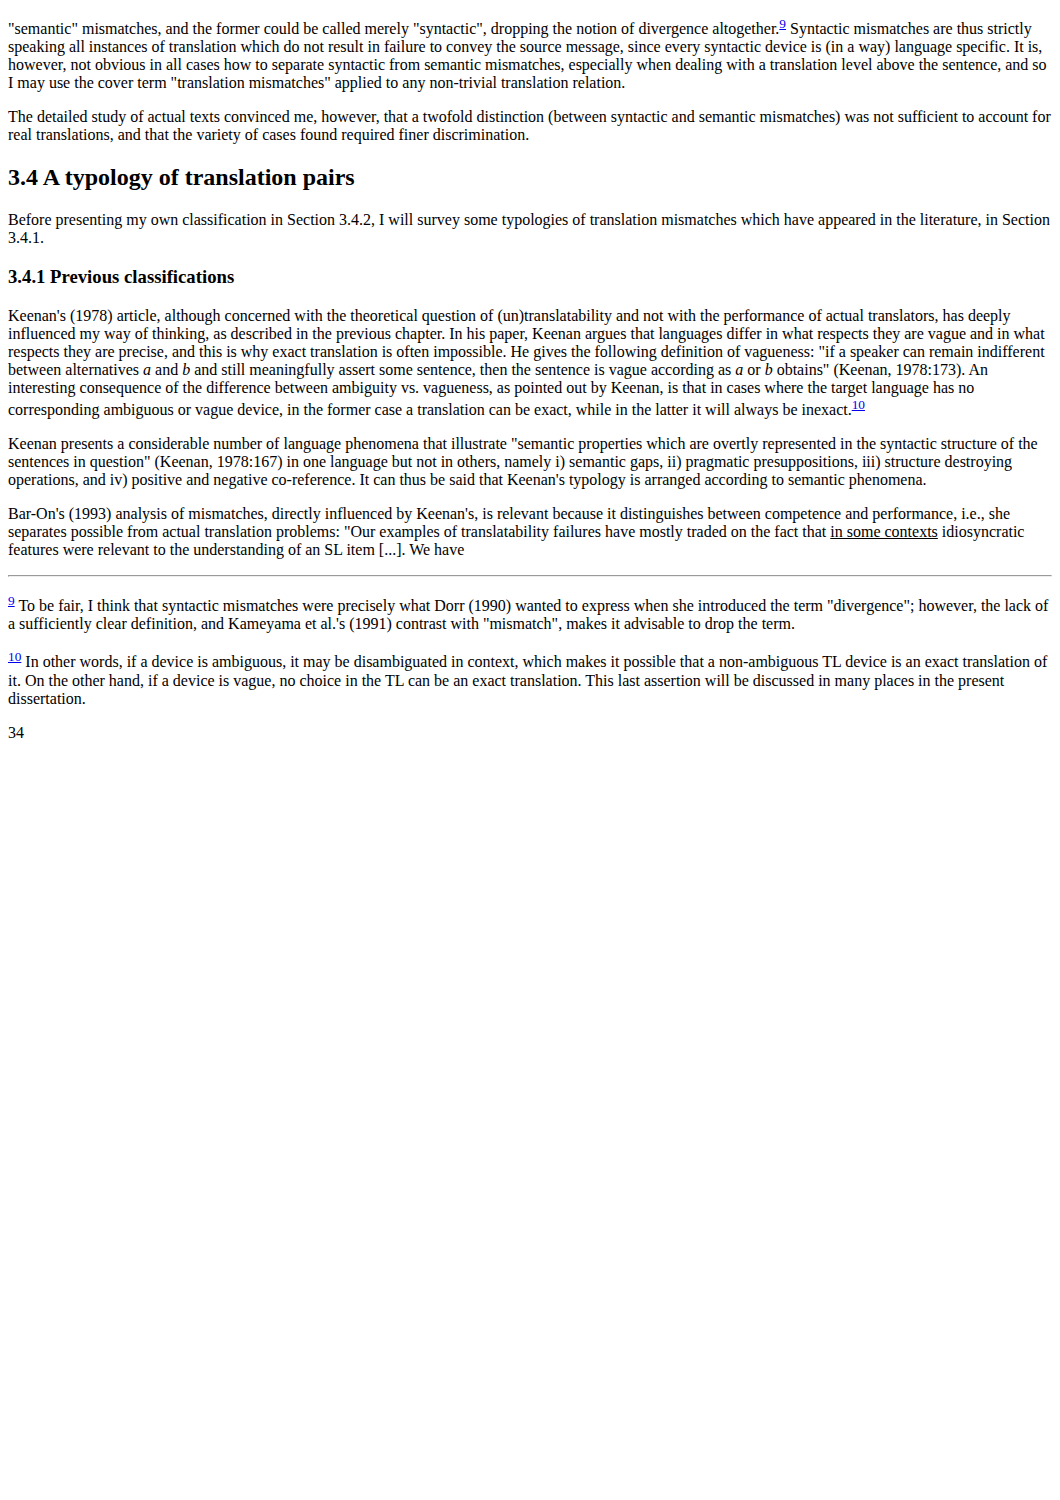"semantic" mismatches, and the former could be called merely "syntactic", dropping the notion of divergence altogether.9 Syntactic mismatches are thus strictly speaking all instances of translation which do not result in failure to convey the source message, since every syntactic device is (in a way) language specific. It is, however, not obvious in all cases how to separate syntactic from semantic mismatches, especially when dealing with a translation level above the sentence, and so I may use the cover term "translation mismatches" applied to any non-trivial translation relation.
The detailed study of actual texts convinced me, however, that a twofold distinction (between syntactic and semantic mismatches) was not sufficient to account for real translations, and that the variety of cases found required finer discrimination.
3.4 A typology of translation pairs
Before presenting my own classification in Section 3.4.2, I will survey some typologies of translation mismatches which have appeared in the literature, in Section 3.4.1.
3.4.1 Previous classifications
Keenan's (1978) article, although concerned with the theoretical question of (un)translatability and not with the performance of actual translators, has deeply influenced my way of thinking, as described in the previous chapter. In his paper, Keenan argues that languages differ in what respects they are vague and in what respects they are precise, and this is why exact translation is often impossible. He gives the following definition of vagueness: "if a speaker can remain indifferent between alternatives a and b and still meaningfully assert some sentence, then the sentence is vague according as a or b obtains" (Keenan, 1978:173). An interesting consequence of the difference between ambiguity vs. vagueness, as pointed out by Keenan, is that in cases where the target language has no corresponding ambiguous or vague device, in the former case a translation can be exact, while in the latter it will always be inexact.10
Keenan presents a considerable number of language phenomena that illustrate "semantic properties which are overtly represented in the syntactic structure of the sentences in question" (Keenan, 1978:167) in one language but not in others, namely i) semantic gaps, ii) pragmatic presuppositions, iii) structure destroying operations, and iv) positive and negative co-reference. It can thus be said that Keenan's typology is arranged according to semantic phenomena.
Bar-On's (1993) analysis of mismatches, directly influenced by Keenan's, is relevant because it distinguishes between competence and performance, i.e., she separates possible from actual translation problems: "Our examples of translatability failures have mostly traded on the fact that in some contexts idiosyncratic features were relevant to the understanding of an SL item [...]. We have
9 To be fair, I think that syntactic mismatches were precisely what Dorr (1990) wanted to express when she introduced the term "divergence"; however, the lack of a sufficiently clear definition, and Kameyama et al.'s (1991) contrast with "mismatch", makes it advisable to drop the term.
10 In other words, if a device is ambiguous, it may be disambiguated in context, which makes it possible that a non-ambiguous TL device is an exact translation of it. On the other hand, if a device is vague, no choice in the TL can be an exact translation. This last assertion will be discussed in many places in the present dissertation.
34